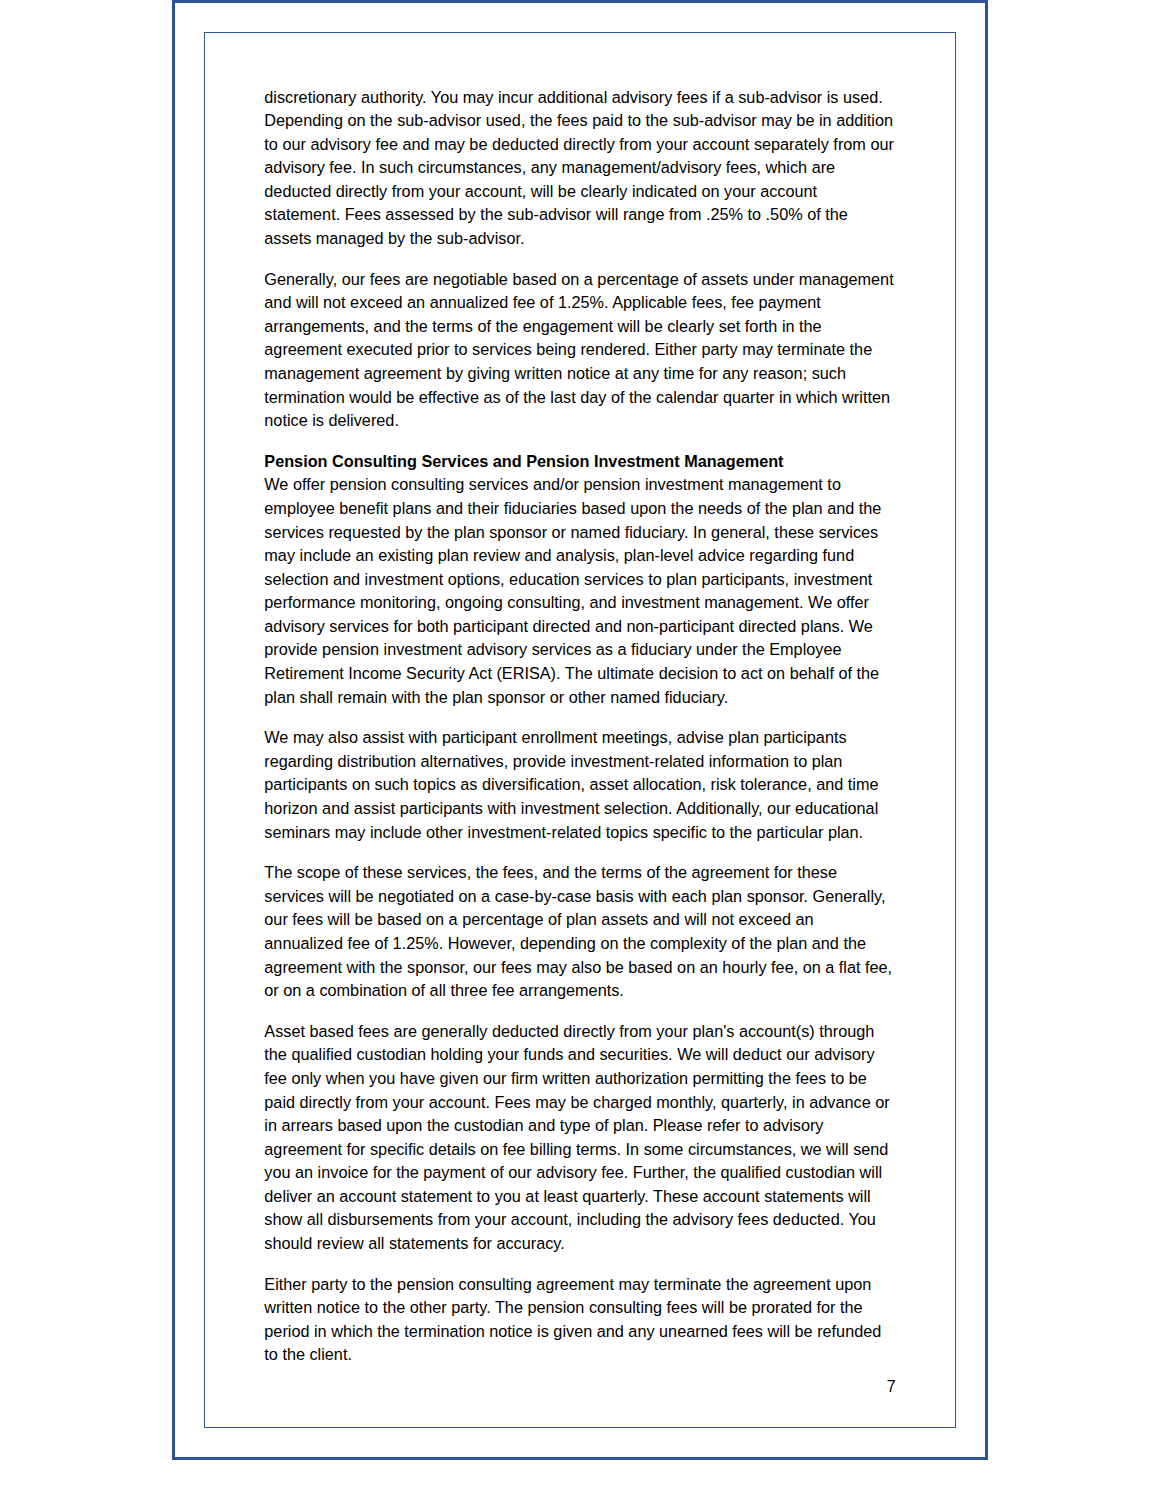discretionary authority. You may incur additional advisory fees if a sub-advisor is used. Depending on the sub-advisor used, the fees paid to the sub-advisor may be in addition to our advisory fee and may be deducted directly from your account separately from our advisory fee. In such circumstances, any management/advisory fees, which are deducted directly from your account, will be clearly indicated on your account statement. Fees assessed by the sub-advisor will range from .25% to .50% of the assets managed by the sub-advisor.
Generally, our fees are negotiable based on a percentage of assets under management and will not exceed an annualized fee of 1.25%. Applicable fees, fee payment arrangements, and the terms of the engagement will be clearly set forth in the agreement executed prior to services being rendered. Either party may terminate the management agreement by giving written notice at any time for any reason; such termination would be effective as of the last day of the calendar quarter in which written notice is delivered.
Pension Consulting Services and Pension Investment Management
We offer pension consulting services and/or pension investment management to employee benefit plans and their fiduciaries based upon the needs of the plan and the services requested by the plan sponsor or named fiduciary. In general, these services may include an existing plan review and analysis, plan-level advice regarding fund selection and investment options, education services to plan participants, investment performance monitoring, ongoing consulting, and investment management. We offer advisory services for both participant directed and non-participant directed plans. We provide pension investment advisory services as a fiduciary under the Employee Retirement Income Security Act (ERISA). The ultimate decision to act on behalf of the plan shall remain with the plan sponsor or other named fiduciary.
We may also assist with participant enrollment meetings, advise plan participants regarding distribution alternatives, provide investment-related information to plan participants on such topics as diversification, asset allocation, risk tolerance, and time horizon and assist participants with investment selection. Additionally, our educational seminars may include other investment-related topics specific to the particular plan.
The scope of these services, the fees, and the terms of the agreement for these services will be negotiated on a case-by-case basis with each plan sponsor. Generally, our fees will be based on a percentage of plan assets and will not exceed an annualized fee of 1.25%. However, depending on the complexity of the plan and the agreement with the sponsor, our fees may also be based on an hourly fee, on a flat fee, or on a combination of all three fee arrangements.
Asset based fees are generally deducted directly from your plan's account(s) through the qualified custodian holding your funds and securities. We will deduct our advisory fee only when you have given our firm written authorization permitting the fees to be paid directly from your account. Fees may be charged monthly, quarterly, in advance or in arrears based upon the custodian and type of plan. Please refer to advisory agreement for specific details on fee billing terms. In some circumstances, we will send you an invoice for the payment of our advisory fee. Further, the qualified custodian will deliver an account statement to you at least quarterly. These account statements will show all disbursements from your account, including the advisory fees deducted. You should review all statements for accuracy.
Either party to the pension consulting agreement may terminate the agreement upon written notice to the other party. The pension consulting fees will be prorated for the period in which the termination notice is given and any unearned fees will be refunded to the client.
7